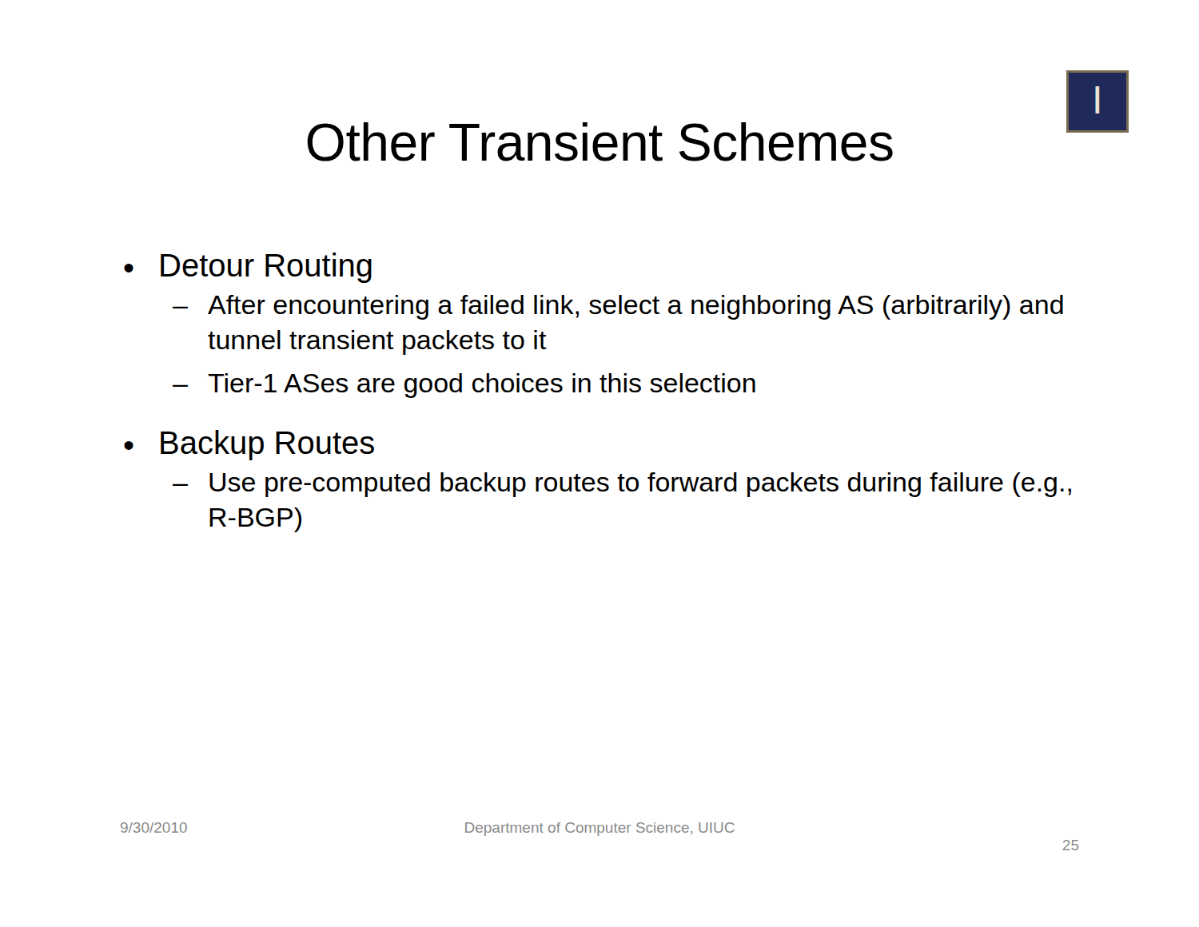Ⅰ
Other Transient Schemes
•Detour Routing
–After encountering a failed link, select a neighboring AS (arbitrarily) and tunnel transient packets to it
–Tier-1 ASes are good choices in this selection
•Backup Routes
–Use pre-computed backup routes to forward packets during failure (e.g., R-BGP)
9/30/2010
Department of Computer Science, UIUC
25